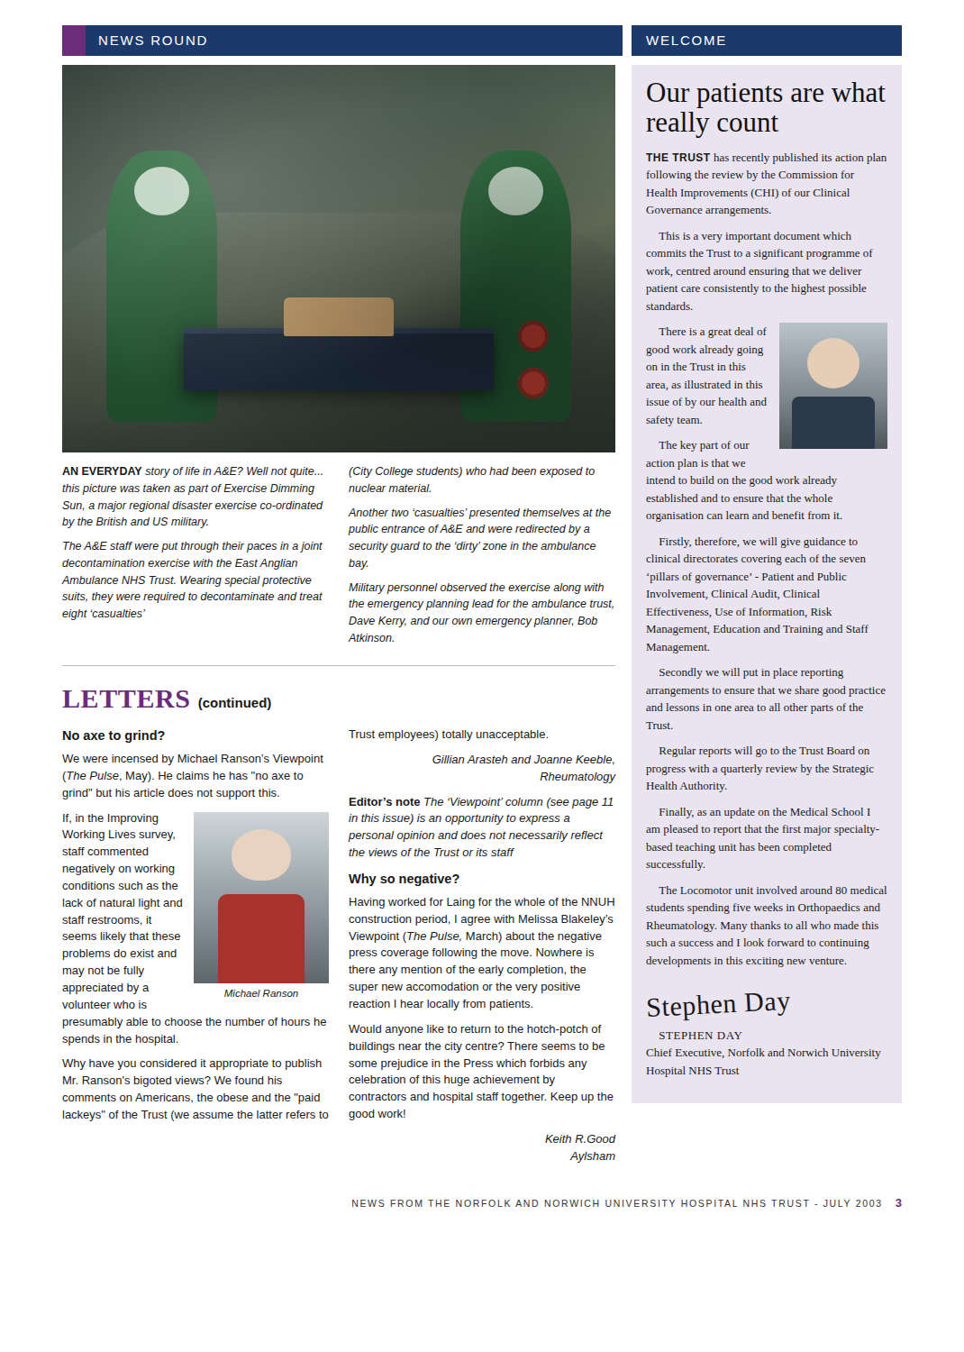NEWS ROUND
WELCOME
AN EVERYDAY story of life in A&E? Well not quite... this picture was taken as part of Exercise Dimming Sun, a major regional disaster exercise co-ordinated by the British and US military.
The A&E staff were put through their paces in a joint decontamination exercise with the East Anglian Ambulance NHS Trust. Wearing special protective suits, they were required to decontaminate and treat eight ‘casualties’
(City College students) who had been exposed to nuclear material.
Another two ‘casualties’ presented themselves at the public entrance of A&E and were redirected by a security guard to the ‘dirty’ zone in the ambulance bay.
Military personnel observed the exercise along with the emergency planning lead for the ambulance trust, Dave Kerry, and our own emergency planner, Bob Atkinson.
LETTERS (continued)
No axe to grind?
We were incensed by Michael Ranson’s Viewpoint (The Pulse, May). He claims he has "no axe to grind" but his article does not support this.
Michael Ranson
If, in the Improving Working Lives survey, staff commented negatively on working conditions such as the lack of natural light and staff restrooms, it seems likely that these problems do exist and may not be fully appreciated by a volunteer who is presumably able to choose the number of hours he spends in the hospital.
Why have you considered it appropriate to publish Mr. Ranson's bigoted views? We found his comments on Americans, the obese and the "paid lackeys" of the Trust (we assume the latter refers to
Trust employees) totally unacceptable.
Gillian Arasteh and Joanne Keeble,
Rheumatology
Editor’s note The ‘Viewpoint’ column (see page 11 in this issue) is an opportunity to express a personal opinion and does not necessarily reflect the views of the Trust or its staff
Why so negative?
Having worked for Laing for the whole of the NNUH construction period, I agree with Melissa Blakeley’s Viewpoint (The Pulse, March) about the negative press coverage following the move. Nowhere is there any mention of the early completion, the super new accomodation or the very positive reaction I hear locally from patients.
Would anyone like to return to the hotch-potch of buildings near the city centre? There seems to be some prejudice in the Press which forbids any celebration of this huge achievement by contractors and hospital staff together. Keep up the good work!
Keith R.Good
Aylsham
Our patients are what really count
THE TRUST has recently published its action plan following the review by the Commission for Health Improvements (CHI) of our Clinical Governance arrangements.
This is a very important document which commits the Trust to a significant programme of work, centred around ensuring that we deliver patient care consistently to the highest possible standards.
There is a great deal of good work already going on in the Trust in this area, as illustrated in this issue of by our health and safety team.
The key part of our action plan is that we intend to build on the good work already established and to ensure that the whole organisation can learn and benefit from it.
Firstly, therefore, we will give guidance to clinical directorates covering each of the seven ‘pillars of governance’ - Patient and Public Involvement, Clinical Audit, Clinical Effectiveness, Use of Information, Risk Management, Education and Training and Staff Management.
Secondly we will put in place reporting arrangements to ensure that we share good practice and lessons in one area to all other parts of the Trust.
Regular reports will go to the Trust Board on progress with a quarterly review by the Strategic Health Authority.
Finally, as an update on the Medical School I am pleased to report that the first major specialty-based teaching unit has been completed successfully.
The Locomotor unit involved around 80 medical students spending five weeks in Orthopaedics and Rheumatology. Many thanks to all who made this such a success and I look forward to continuing developments in this exciting new venture.
Stephen Day
STEPHEN DAY
Chief Executive, Norfolk and Norwich University Hospital NHS Trust
NEWS FROM THE NORFOLK AND NORWICH UNIVERSITY HOSPITAL NHS TRUST - JULY 2003 3